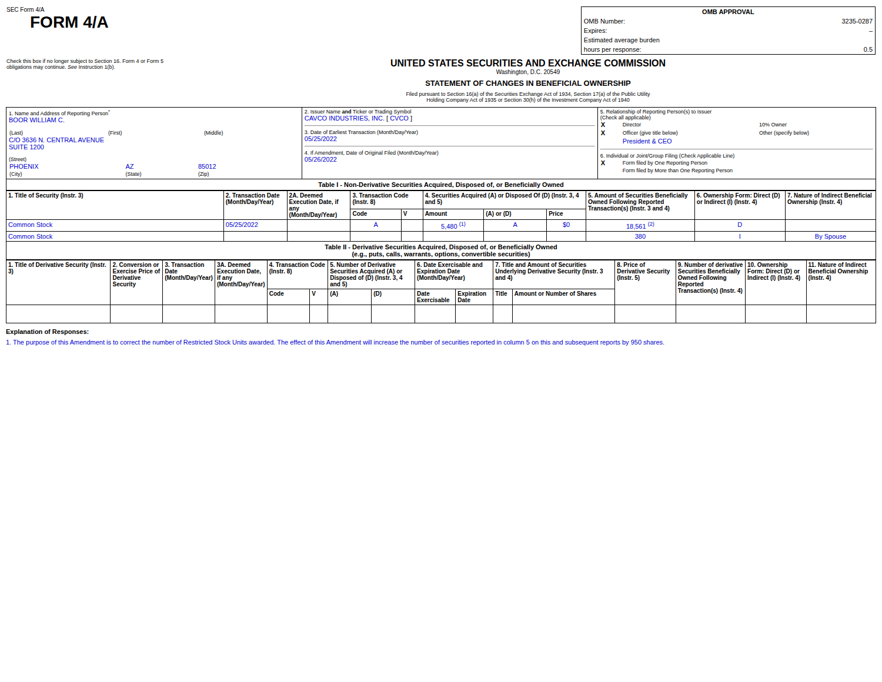| SEC Form 4/A FORM 4/A | / OMB APPROVAL / / OMB Number: / 3235-0287 / / Expires: / – / / Estimated average burden / / / hours per response: / 0.5 / |
| Check this box if no longer subject to Section 16. Form 4 or Form 5 obligations may continue. See Instruction 1(b). | UNITED STATES SECURITIES AND EXCHANGE COMMISSION Washington, D.C. 20549 STATEMENT OF CHANGES IN BENEFICIAL OWNERSHIP Filed pursuant to Section 16(a) of the Securities Exchange Act of 1934, Section 17(a) of the Public Utility Holding Company Act of 1935 or Section 30(h) of the Investment Company Act of 1940 |
| 1. Name and Address of Reporting Person * BOOR WILLIAM C. / (Last) / (First) / (Middle) / C/O 3636 N. CENTRAL AVENUE SUITE 1200 (Street) / PHOENIX / AZ / 85012 / / (City) / (State) / (Zip) / | 2. Issuer Name and Ticker or Trading Symbol CAVCO INDUSTRIES, INC. [ CVCO ] 3. Date of Earliest Transaction (Month/Day/Year) 05/25/2022 4. If Amendment, Date of Original Filed (Month/Day/Year) 05/26/2022 | 5. Relationship of Reporting Person(s) to Issuer (Check all applicable) / X / Director / / 10% Owner / / X / Officer (give title below) / / Other (specify below) / / / President & CEO / 6. Individual or Joint/Group Filing (Check Applicable Line) / X / Form filed by One Reporting Person / / / Form filed by More than One Reporting Person / |
Table I - Non-Derivative Securities Acquired, Disposed of, or Beneficially Owned
| 1. Title of Security (Instr. 3) | 2. Transaction Date (Month/Day/Year) | 2A. Deemed Execution Date, if any (Month/Day/Year) | 3. Transaction Code (Instr. 8) | 4. Securities Acquired (A) or Disposed Of (D) (Instr. 3, 4 and 5) | 5. Amount of Securities Beneficially Owned Following Reported Transaction(s) (Instr. 3 and 4) | 6. Ownership Form: Direct (D) or Indirect (I) (Instr. 4) | 7. Nature of Indirect Beneficial Ownership (Instr. 4) |
| --- | --- | --- | --- | --- | --- | --- | --- |
| Code | V | Amount | (A) or (D) | Price |
| Common Stock | 05/25/2022 | | A | | 5,480 (1) | A | $0 | 18,561 (2) | D | |
| Common Stock | | | | | | | | 380 | I | By Spouse |
Table II - Derivative Securities Acquired, Disposed of, or Beneficially Owned
(e.g., puts, calls, warrants, options, convertible securities)
| 1. Title of Derivative Security (Instr. 3) | 2. Conversion or Exercise Price of Derivative Security | 3. Transaction Date (Month/Day/Year) | 3A. Deemed Execution Date, if any (Month/Day/Year) | 4. Transaction Code (Instr. 8) | 5. Number of Derivative Securities Acquired (A) or Disposed of (D) (Instr. 3, 4 and 5) | 6. Date Exercisable and Expiration Date (Month/Day/Year) | 7. Title and Amount of Securities Underlying Derivative Security (Instr. 3 and 4) | 8. Price of Derivative Security (Instr. 5) | 9. Number of derivative Securities Beneficially Owned Following Reported Transaction(s) (Instr. 4) | 10. Ownership Form: Direct (D) or Indirect (I) (Instr. 4) | 11. Nature of Indirect Beneficial Ownership (Instr. 4) |
| --- | --- | --- | --- | --- | --- | --- | --- | --- | --- | --- | --- |
| Code | V | (A) | (D) | Date Exercisable | Expiration Date | Title | Amount or Number of Shares |
Explanation of Responses:
1. The purpose of this Amendment is to correct the number of Restricted Stock Units awarded. The effect of this Amendment will increase the number of securities reported in column 5 on this and subsequent reports by 950 shares.